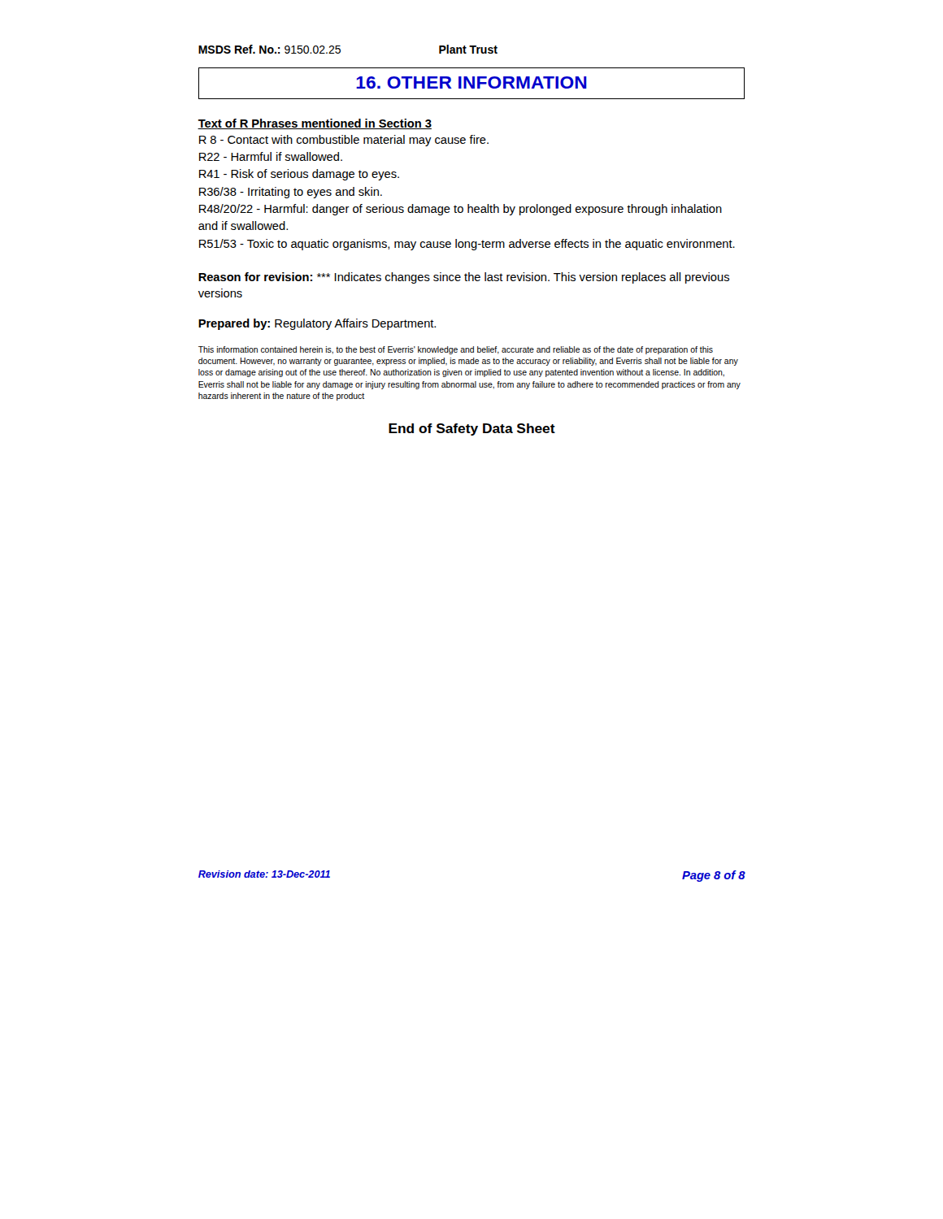MSDS Ref. No.: 9150.02.25
Plant Trust
16. OTHER INFORMATION
Text of R Phrases mentioned in Section 3
R 8 - Contact with combustible material may cause fire.
R22 - Harmful if swallowed.
R41 - Risk of serious damage to eyes.
R36/38 - Irritating to eyes and skin.
R48/20/22 - Harmful: danger of serious damage to health by prolonged exposure through inhalation and if swallowed.
R51/53 - Toxic to aquatic organisms, may cause long-term adverse effects in the aquatic environment.
Reason for revision: *** Indicates changes since the last revision. This version replaces all previous versions
Prepared by: Regulatory Affairs Department.
This information contained herein is, to the best of Everris' knowledge and belief, accurate and reliable as of the date of preparation of this document. However, no warranty or guarantee, express or implied, is made as to the accuracy or reliability, and Everris shall not be liable for any loss or damage arising out of the use thereof. No authorization is given or implied to use any patented invention without a license. In addition, Everris shall not be liable for any damage or injury resulting from abnormal use, from any failure to adhere to recommended practices or from any hazards inherent in the nature of the product
End of Safety Data Sheet
Revision date: 13-Dec-2011
Page 8 of 8